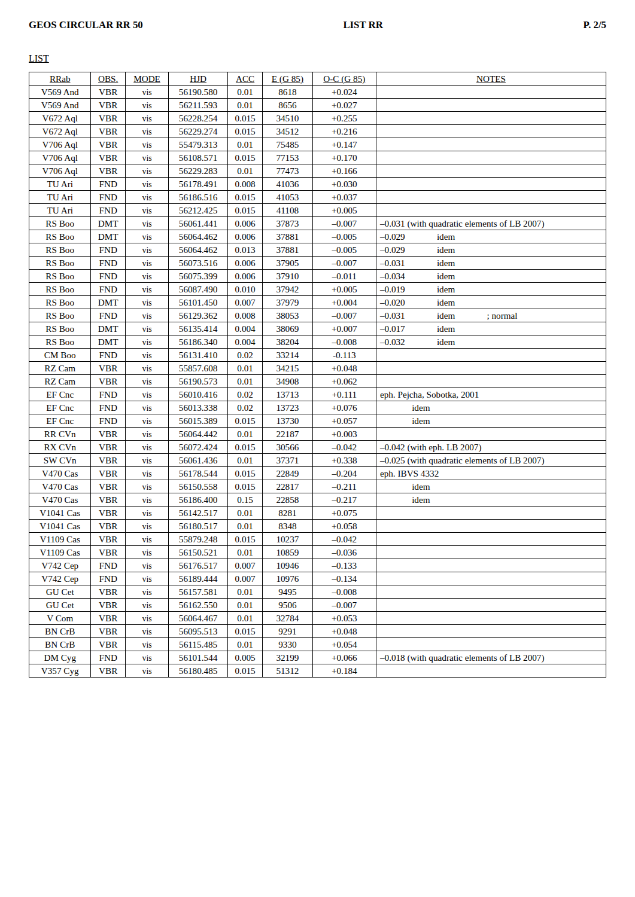GEOS CIRCULAR RR 50
LIST RR
P. 2/5
LIST
| RRab | OBS. | MODE | HJD | ACC | E (G 85) | O-C (G 85) | NOTES |
| --- | --- | --- | --- | --- | --- | --- | --- |
| V569 And | VBR | vis | 56190.580 | 0.01 | 8618 | +0.024 | |
| V569 And | VBR | vis | 56211.593 | 0.01 | 8656 | +0.027 | |
| V672 Aql | VBR | vis | 56228.254 | 0.015 | 34510 | +0.255 | |
| V672 Aql | VBR | vis | 56229.274 | 0.015 | 34512 | +0.216 | |
| V706 Aql | VBR | vis | 55479.313 | 0.01 | 75485 | +0.147 | |
| V706 Aql | VBR | vis | 56108.571 | 0.015 | 77153 | +0.170 | |
| V706 Aql | VBR | vis | 56229.283 | 0.01 | 77473 | +0.166 | |
| TU Ari | FND | vis | 56178.491 | 0.008 | 41036 | +0.030 | |
| TU Ari | FND | vis | 56186.516 | 0.015 | 41053 | +0.037 | |
| TU Ari | FND | vis | 56212.425 | 0.015 | 41108 | +0.005 | |
| RS Boo | DMT | vis | 56061.441 | 0.006 | 37873 | –0.007 | –0.031 (with quadratic elements of LB 2007) |
| RS Boo | DMT | vis | 56064.462 | 0.006 | 37881 | –0.005 | –0.029 idem |
| RS Boo | FND | vis | 56064.462 | 0.013 | 37881 | –0.005 | –0.029 idem |
| RS Boo | FND | vis | 56073.516 | 0.006 | 37905 | –0.007 | –0.031 idem |
| RS Boo | FND | vis | 56075.399 | 0.006 | 37910 | –0.011 | –0.034 idem |
| RS Boo | FND | vis | 56087.490 | 0.010 | 37942 | +0.005 | –0.019 idem |
| RS Boo | DMT | vis | 56101.450 | 0.007 | 37979 | +0.004 | –0.020 idem |
| RS Boo | FND | vis | 56129.362 | 0.008 | 38053 | –0.007 | –0.031 idem ; normal |
| RS Boo | DMT | vis | 56135.414 | 0.004 | 38069 | +0.007 | –0.017 idem |
| RS Boo | DMT | vis | 56186.340 | 0.004 | 38204 | –0.008 | –0.032 idem |
| CM Boo | FND | vis | 56131.410 | 0.02 | 33214 | -0.113 | |
| RZ Cam | VBR | vis | 55857.608 | 0.01 | 34215 | +0.048 | |
| RZ Cam | VBR | vis | 56190.573 | 0.01 | 34908 | +0.062 | |
| EF Cnc | FND | vis | 56010.416 | 0.02 | 13713 | +0.111 | eph. Pejcha, Sobotka, 2001 |
| EF Cnc | FND | vis | 56013.338 | 0.02 | 13723 | +0.076 | idem |
| EF Cnc | FND | vis | 56015.389 | 0.015 | 13730 | +0.057 | idem |
| RR CVn | VBR | vis | 56064.442 | 0.01 | 22187 | +0.003 | |
| RX CVn | VBR | vis | 56072.424 | 0.015 | 30566 | –0.042 | –0.042 (with eph. LB 2007) |
| SW CVn | VBR | vis | 56061.436 | 0.01 | 37371 | +0.338 | –0.025 (with quadratic elements of LB 2007) |
| V470 Cas | VBR | vis | 56178.544 | 0.015 | 22849 | –0.204 | eph. IBVS 4332 |
| V470 Cas | VBR | vis | 56150.558 | 0.015 | 22817 | –0.211 | idem |
| V470 Cas | VBR | vis | 56186.400 | 0.15 | 22858 | –0.217 | idem |
| V1041 Cas | VBR | vis | 56142.517 | 0.01 | 8281 | +0.075 | |
| V1041 Cas | VBR | vis | 56180.517 | 0.01 | 8348 | +0.058 | |
| V1109 Cas | VBR | vis | 55879.248 | 0.015 | 10237 | –0.042 | |
| V1109 Cas | VBR | vis | 56150.521 | 0.01 | 10859 | –0.036 | |
| V742 Cep | FND | vis | 56176.517 | 0.007 | 10946 | –0.133 | |
| V742 Cep | FND | vis | 56189.444 | 0.007 | 10976 | –0.134 | |
| GU Cet | VBR | vis | 56157.581 | 0.01 | 9495 | –0.008 | |
| GU Cet | VBR | vis | 56162.550 | 0.01 | 9506 | –0.007 | |
| V Com | VBR | vis | 56064.467 | 0.01 | 32784 | +0.053 | |
| BN CrB | VBR | vis | 56095.513 | 0.015 | 9291 | +0.048 | |
| BN CrB | VBR | vis | 56115.485 | 0.01 | 9330 | +0.054 | |
| DM Cyg | FND | vis | 56101.544 | 0.005 | 32199 | +0.066 | –0.018 (with quadratic elements of LB 2007) |
| V357 Cyg | VBR | vis | 56180.485 | 0.015 | 51312 | +0.184 | |